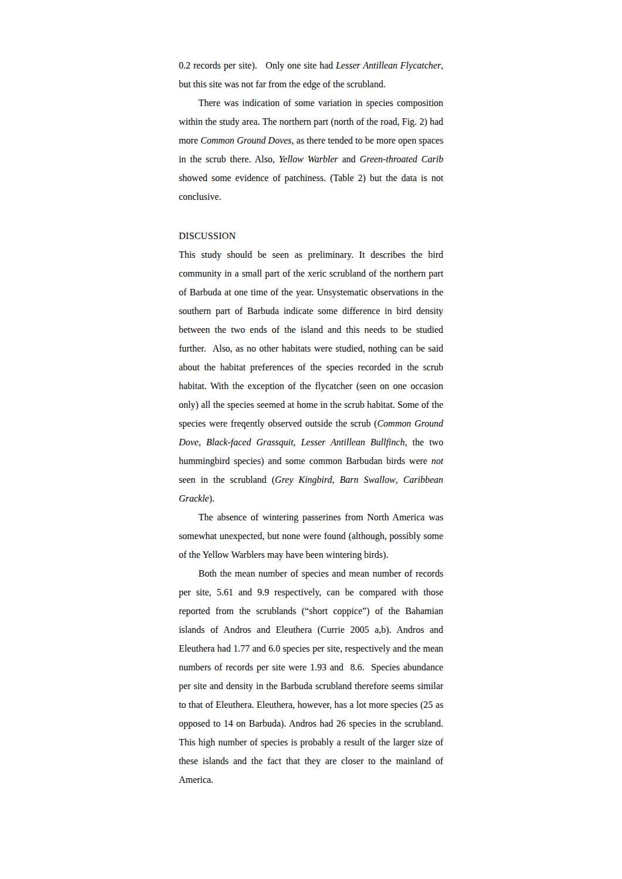0.2 records per site). Only one site had Lesser Antillean Flycatcher, but this site was not far from the edge of the scrubland.
There was indication of some variation in species composition within the study area. The northern part (north of the road, Fig. 2) had more Common Ground Doves, as there tended to be more open spaces in the scrub there. Also, Yellow Warbler and Green-throated Carib showed some evidence of patchiness. (Table 2) but the data is not conclusive.
DISCUSSION
This study should be seen as preliminary. It describes the bird community in a small part of the xeric scrubland of the northern part of Barbuda at one time of the year. Unsystematic observations in the southern part of Barbuda indicate some difference in bird density between the two ends of the island and this needs to be studied further. Also, as no other habitats were studied, nothing can be said about the habitat preferences of the species recorded in the scrub habitat. With the exception of the flycatcher (seen on one occasion only) all the species seemed at home in the scrub habitat. Some of the species were freqently observed outside the scrub (Common Ground Dove, Black-faced Grassquit, Lesser Antillean Bullfinch, the two hummingbird species) and some common Barbudan birds were not seen in the scrubland (Grey Kingbird, Barn Swallow, Caribbean Grackle).
The absence of wintering passerines from North America was somewhat unexpected, but none were found (although, possibly some of the Yellow Warblers may have been wintering birds).
Both the mean number of species and mean number of records per site, 5.61 and 9.9 respectively, can be compared with those reported from the scrublands (“short coppice”) of the Bahamian islands of Andros and Eleuthera (Currie 2005 a,b). Andros and Eleuthera had 1.77 and 6.0 species per site, respectively and the mean numbers of records per site were 1.93 and 8.6. Species abundance per site and density in the Barbuda scrubland therefore seems similar to that of Eleuthera. Eleuthera, however, has a lot more species (25 as opposed to 14 on Barbuda). Andros had 26 species in the scrubland. This high number of species is probably a result of the larger size of these islands and the fact that they are closer to the mainland of America.